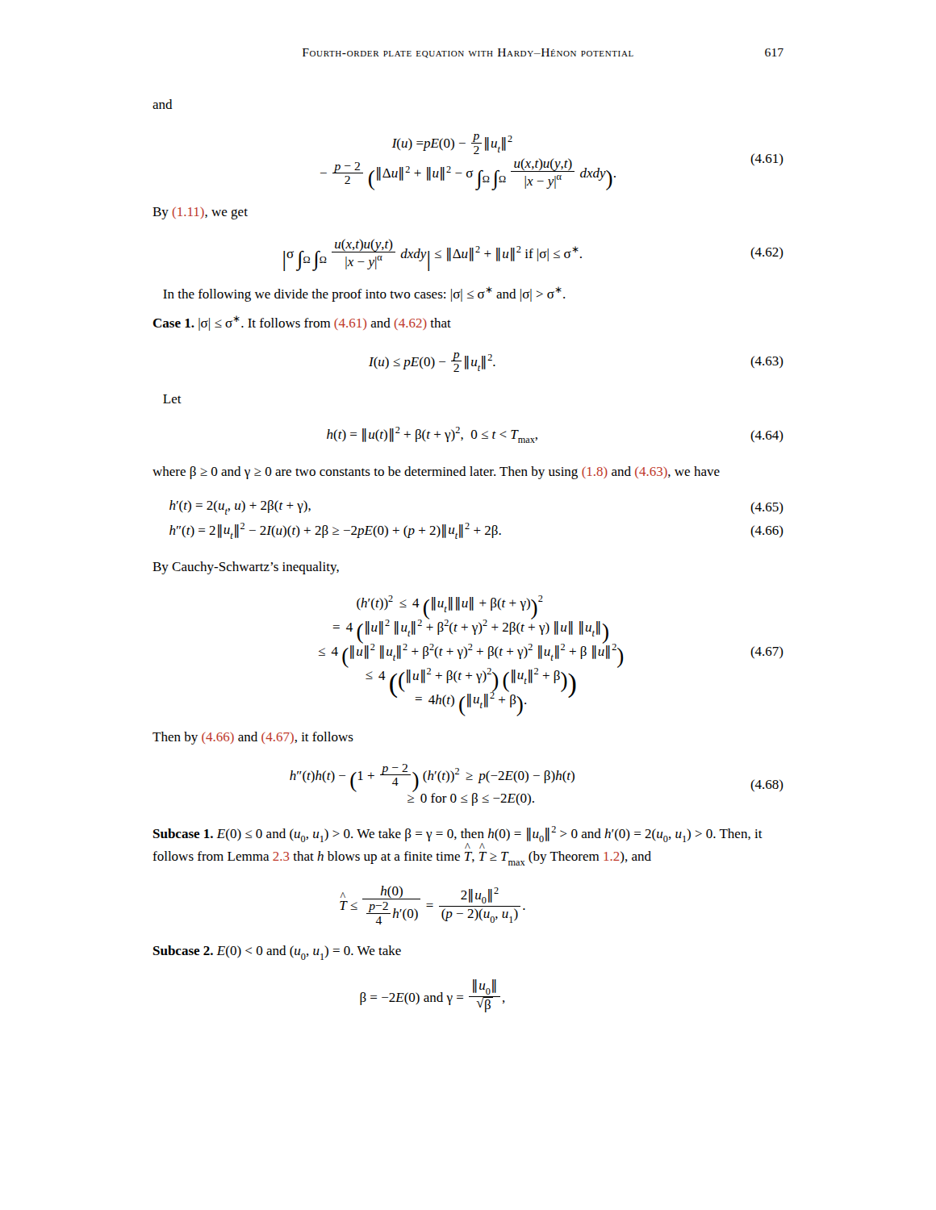Fourth-order plate equation with Hardy–Hénon potential 617
and
I(u) =pE(0) − p 2∥ut∥2 − p − 22 (∥Δu∥2 + ∥u∥2 − σ ∫Ω ∫Ω u(x,t)u(y,t)|x − y|α dxdy).
(4.61)
By (1.11), we get
|σ ∫Ω ∫Ω u(x,t)u(y,t)|x − y|α dxdy| ≤ ∥Δu∥2 + ∥u∥2 if |σ| ≤ σ∗.
(4.62)
In the following we divide the proof into two cases: |σ| ≤ σ∗ and |σ| > σ∗.
Case 1. |σ| ≤ σ∗. It follows from (4.61) and (4.62) that
I(u) ≤ pE(0) − p 2∥ut∥2.
(4.63)
Let
h(t) = ∥u(t)∥2 + β(t + γ)2, 0 ≤ t < Tmax,
(4.64)
where β ≥ 0 and γ ≥ 0 are two constants to be determined later. Then by using (1.8) and (4.63), we have
h′(t) = 2(ut, u) + 2β(t + γ),
(4.65)
h″(t) = 2∥ut∥2 − 2I(u)(t) + 2β ≥ −2pE(0) + (p + 2)∥ut∥2 + 2β.
(4.66)
By Cauchy-Schwartz’s inequality,
(h′(t))2≤4 (∥ut∥∥u∥ + β(t + γ))2 =4 (∥u∥2 ∥ut∥2 + β2(t + γ)2 + 2β(t + γ) ∥u∥ ∥ut∥) ≤4 (∥u∥2 ∥ut∥2 + β2(t + γ)2 + β(t + γ)2 ∥ut∥2 + β ∥u∥2) ≤4 ((∥u∥2 + β(t + γ)2) (∥ut∥2 + β)) =4h(t) (∥ut∥2 + β).
(4.67)
Then by (4.66) and (4.67), it follows
h″(t)h(t) − (1 + p − 24) (h′(t))2≥p(−2E(0) − β)h(t) ≥0 for 0 ≤ β ≤ −2E(0).
(4.68)
Subcase 1. E(0) ≤ 0 and (u0, u1) > 0. We take β = γ = 0, then h(0) = ∥u0∥2 > 0 and h′(0) = 2(u0, u1) > 0. Then, it follows from Lemma 2.3 that h blows up at a finite time T, T ≥ Tmax (by Theorem 1.2), and
T ≤ h(0) p−24 h′(0) = 2∥u0∥2(p − 2)(u0, u1).
Subcase 2. E(0) < 0 and (u0, u1) = 0. We take
β = −2E(0) and γ = ∥u0∥β,